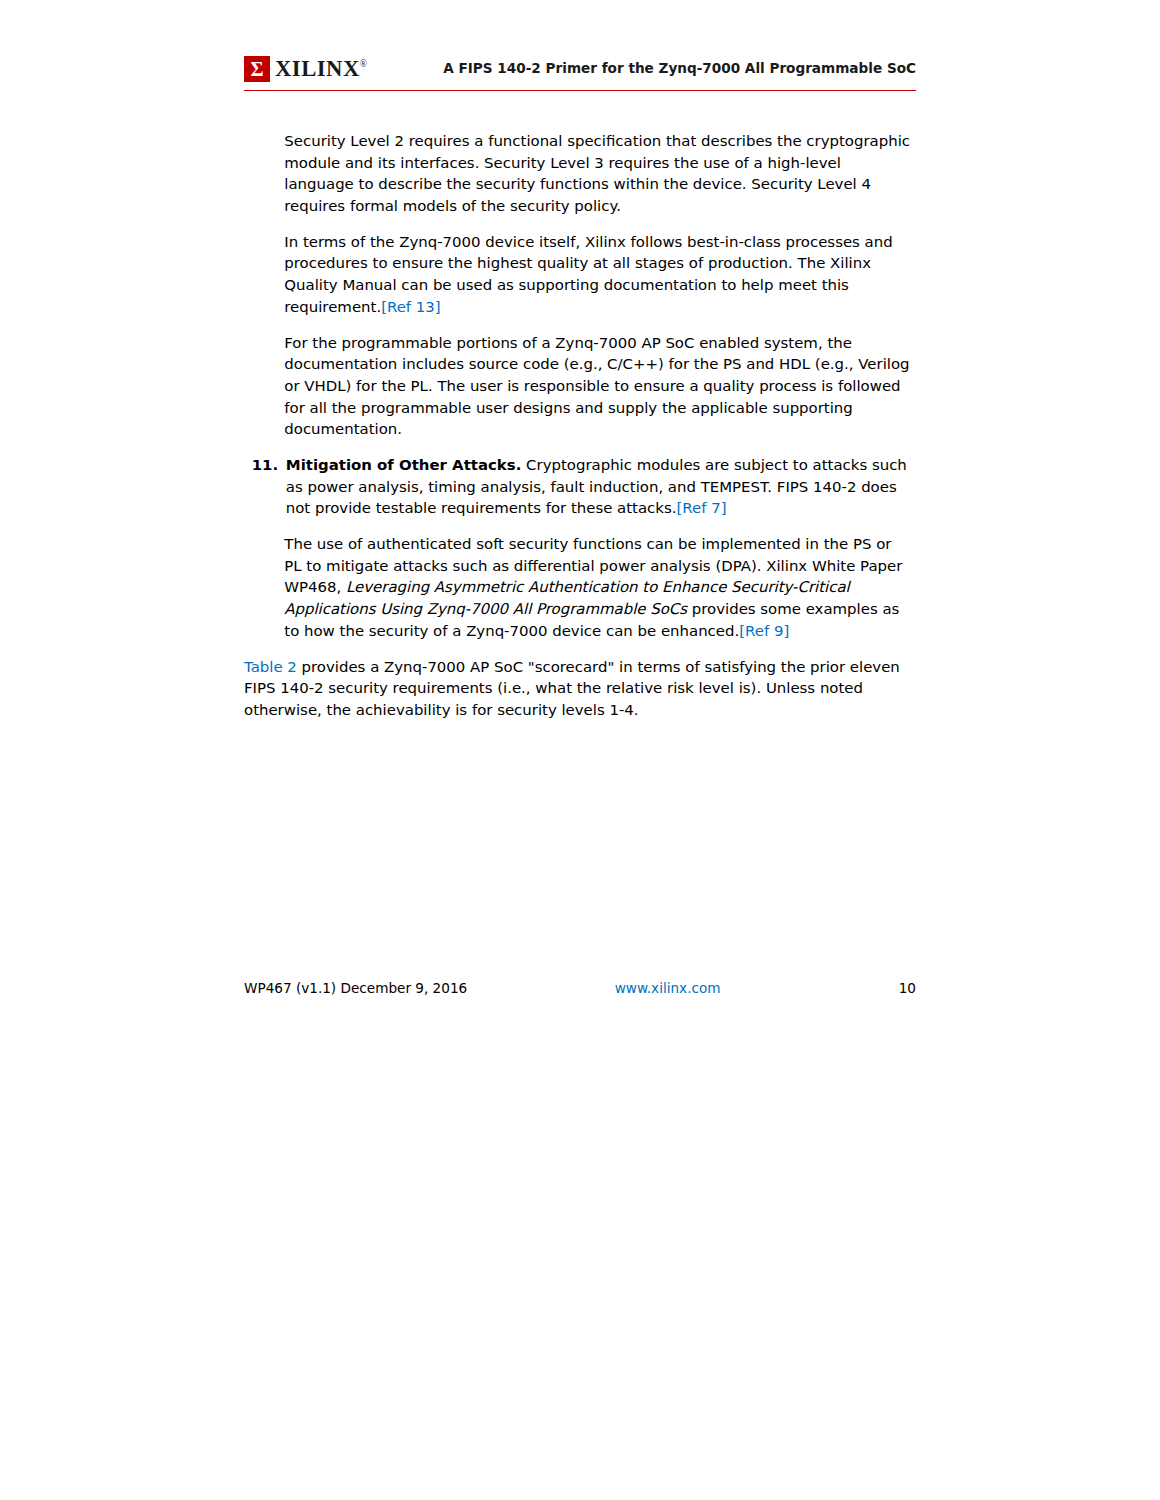Σ
XILINX®
A FIPS 140-2 Primer for the Zynq-7000 All Programmable SoC
Security Level 2 requires a functional specification that describes the cryptographic module and its interfaces. Security Level 3 requires the use of a high-level language to describe the security functions within the device. Security Level 4 requires formal models of the security policy.
In terms of the Zynq-7000 device itself, Xilinx follows best-in-class processes and procedures to ensure the highest quality at all stages of production. The Xilinx Quality Manual can be used as supporting documentation to help meet this requirement.[Ref 13]
For the programmable portions of a Zynq-7000 AP SoC enabled system, the documentation includes source code (e.g., C/C++) for the PS and HDL (e.g., Verilog or VHDL) for the PL. The user is responsible to ensure a quality process is followed for all the programmable user designs and supply the applicable supporting documentation.
11.
Mitigation of Other Attacks. Cryptographic modules are subject to attacks such as power analysis, timing analysis, fault induction, and TEMPEST. FIPS 140-2 does not provide testable requirements for these attacks.[Ref 7]
The use of authenticated soft security functions can be implemented in the PS or PL to mitigate attacks such as differential power analysis (DPA). Xilinx White Paper WP468, Leveraging Asymmetric Authentication to Enhance Security-Critical Applications Using Zynq-7000 All Programmable SoCs provides some examples as to how the security of a Zynq-7000 device can be enhanced.[Ref 9]
Table 2 provides a Zynq-7000 AP SoC "scorecard" in terms of satisfying the prior eleven FIPS 140-2 security requirements (i.e., what the relative risk level is). Unless noted otherwise, the achievability is for security levels 1-4.
WP467 (v1.1) December 9, 2016
www.xilinx.com
10